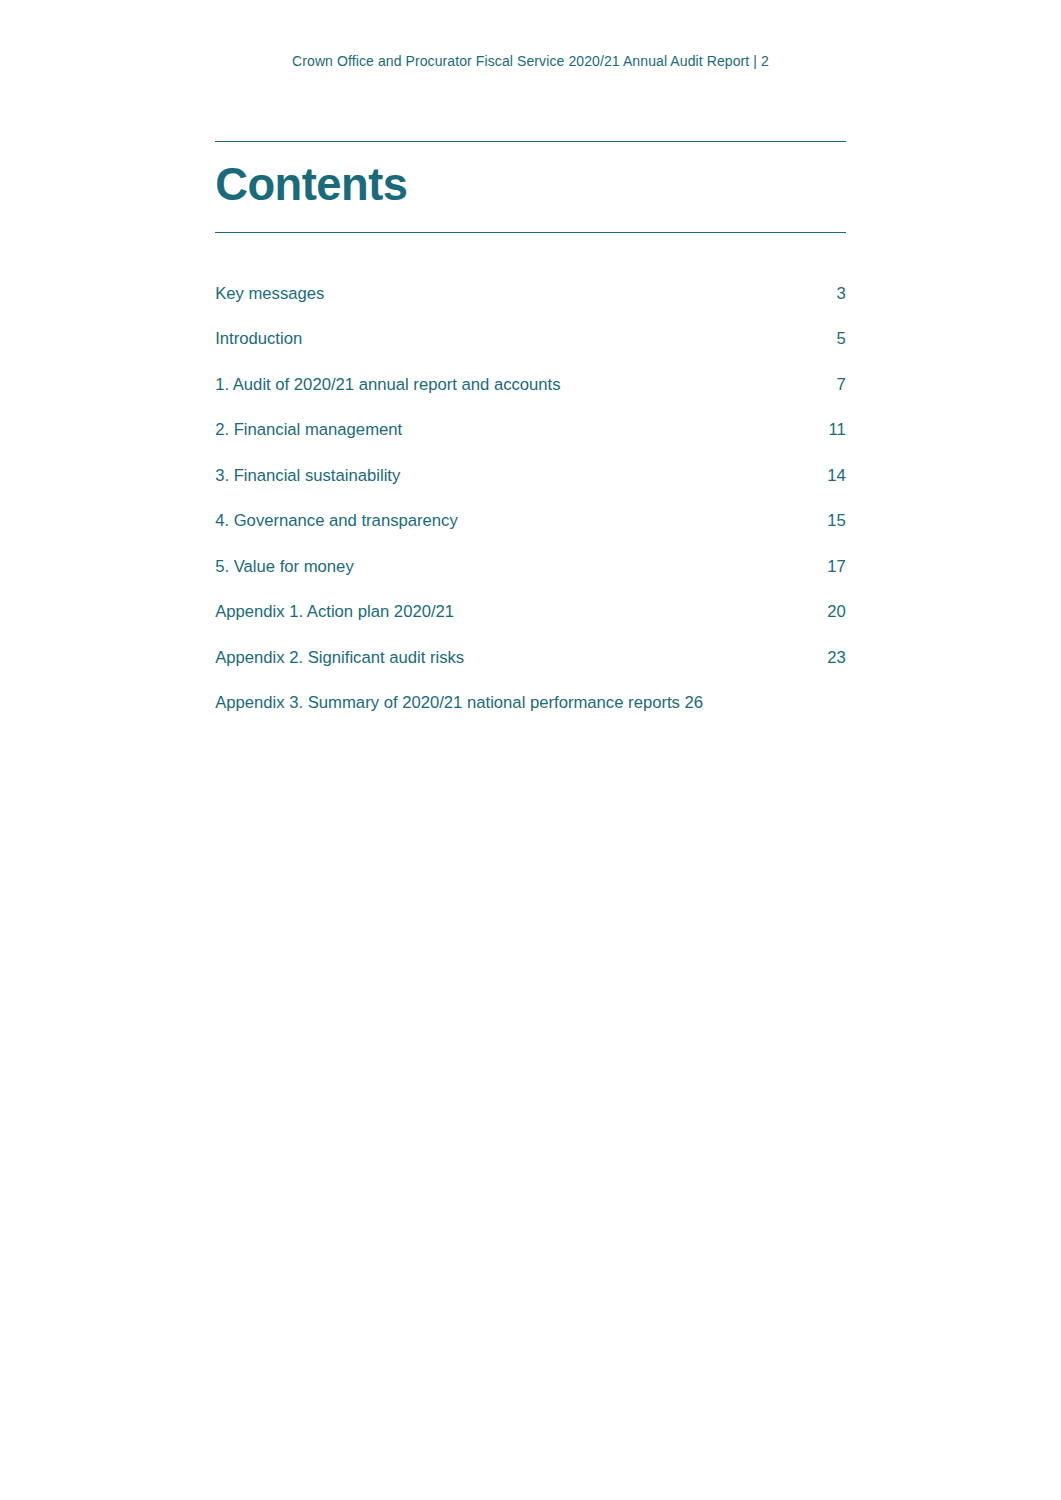Crown Office and Procurator Fiscal Service 2020/21 Annual Audit Report | 2
Contents
Key messages 3
Introduction 5
1. Audit of 2020/21 annual report and accounts 7
2. Financial management 11
3. Financial sustainability 14
4. Governance and transparency 15
5. Value for money 17
Appendix 1. Action plan 2020/21 20
Appendix 2. Significant audit risks 23
Appendix 3. Summary of 2020/21 national performance reports 26